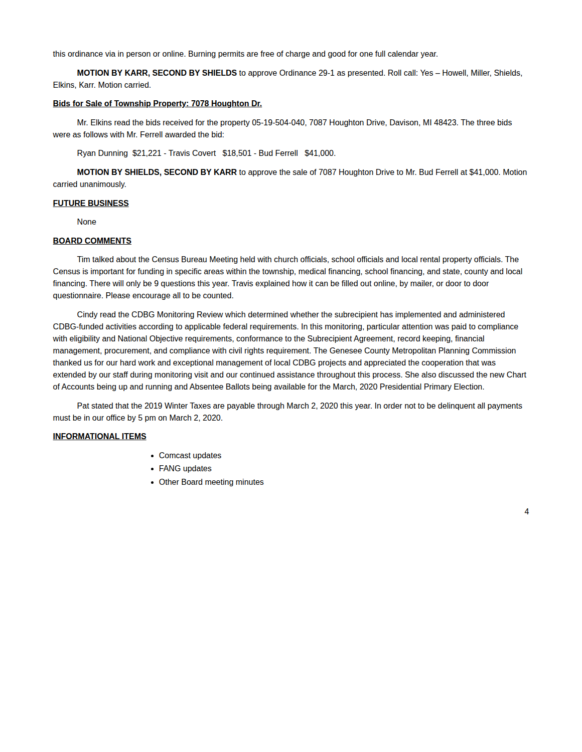this ordinance via in person or online. Burning permits are free of charge and good for one full calendar year.
MOTION BY KARR, SECOND BY SHIELDS to approve Ordinance 29-1 as presented. Roll call: Yes – Howell, Miller, Shields, Elkins, Karr. Motion carried.
Bids for Sale of Township Property: 7078 Houghton Dr.
Mr. Elkins read the bids received for the property 05-19-504-040, 7087 Houghton Drive, Davison, MI 48423. The three bids were as follows with Mr. Ferrell awarded the bid:
Ryan Dunning $21,221 - Travis Covert $18,501 - Bud Ferrell $41,000.
MOTION BY SHIELDS, SECOND BY KARR to approve the sale of 7087 Houghton Drive to Mr. Bud Ferrell at $41,000. Motion carried unanimously.
FUTURE BUSINESS
None
BOARD COMMENTS
Tim talked about the Census Bureau Meeting held with church officials, school officials and local rental property officials. The Census is important for funding in specific areas within the township, medical financing, school financing, and state, county and local financing. There will only be 9 questions this year. Travis explained how it can be filled out online, by mailer, or door to door questionnaire. Please encourage all to be counted.
Cindy read the CDBG Monitoring Review which determined whether the subrecipient has implemented and administered CDBG-funded activities according to applicable federal requirements. In this monitoring, particular attention was paid to compliance with eligibility and National Objective requirements, conformance to the Subrecipient Agreement, record keeping, financial management, procurement, and compliance with civil rights requirement. The Genesee County Metropolitan Planning Commission thanked us for our hard work and exceptional management of local CDBG projects and appreciated the cooperation that was extended by our staff during monitoring visit and our continued assistance throughout this process. She also discussed the new Chart of Accounts being up and running and Absentee Ballots being available for the March, 2020 Presidential Primary Election.
Pat stated that the 2019 Winter Taxes are payable through March 2, 2020 this year. In order not to be delinquent all payments must be in our office by 5 pm on March 2, 2020.
INFORMATIONAL ITEMS
Comcast updates
FANG updates
Other Board meeting minutes
4